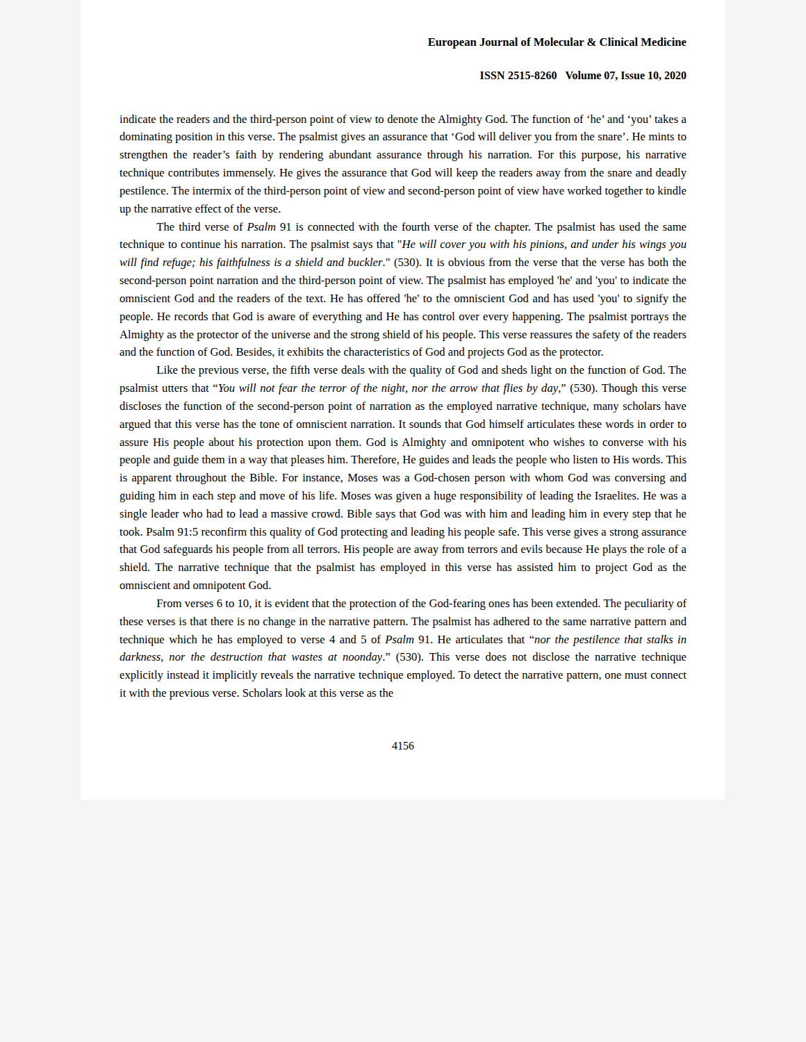European Journal of Molecular & Clinical Medicine
ISSN 2515-8260 Volume 07, Issue 10, 2020
indicate the readers and the third-person point of view to denote the Almighty God. The function of ‘he’ and ‘you’ takes a dominating position in this verse. The psalmist gives an assurance that ‘God will deliver you from the snare’. He mints to strengthen the reader’s faith by rendering abundant assurance through his narration. For this purpose, his narrative technique contributes immensely. He gives the assurance that God will keep the readers away from the snare and deadly pestilence. The intermix of the third-person point of view and second-person point of view have worked together to kindle up the narrative effect of the verse.
The third verse of Psalm 91 is connected with the fourth verse of the chapter. The psalmist has used the same technique to continue his narration. The psalmist says that "He will cover you with his pinions, and under his wings you will find refuge; his faithfulness is a shield and buckler." (530). It is obvious from the verse that the verse has both the second-person point narration and the third-person point of view. The psalmist has employed 'he' and 'you' to indicate the omniscient God and the readers of the text. He has offered 'he' to the omniscient God and has used 'you' to signify the people. He records that God is aware of everything and He has control over every happening. The psalmist portrays the Almighty as the protector of the universe and the strong shield of his people. This verse reassures the safety of the readers and the function of God. Besides, it exhibits the characteristics of God and projects God as the protector.
Like the previous verse, the fifth verse deals with the quality of God and sheds light on the function of God. The psalmist utters that “You will not fear the terror of the night, nor the arrow that flies by day,” (530). Though this verse discloses the function of the second-person point of narration as the employed narrative technique, many scholars have argued that this verse has the tone of omniscient narration. It sounds that God himself articulates these words in order to assure His people about his protection upon them. God is Almighty and omnipotent who wishes to converse with his people and guide them in a way that pleases him. Therefore, He guides and leads the people who listen to His words. This is apparent throughout the Bible. For instance, Moses was a God-chosen person with whom God was conversing and guiding him in each step and move of his life. Moses was given a huge responsibility of leading the Israelites. He was a single leader who had to lead a massive crowd. Bible says that God was with him and leading him in every step that he took. Psalm 91:5 reconfirm this quality of God protecting and leading his people safe. This verse gives a strong assurance that God safeguards his people from all terrors. His people are away from terrors and evils because He plays the role of a shield. The narrative technique that the psalmist has employed in this verse has assisted him to project God as the omniscient and omnipotent God.
From verses 6 to 10, it is evident that the protection of the God-fearing ones has been extended. The peculiarity of these verses is that there is no change in the narrative pattern. The psalmist has adhered to the same narrative pattern and technique which he has employed to verse 4 and 5 of Psalm 91. He articulates that “nor the pestilence that stalks in darkness, nor the destruction that wastes at noonday.” (530). This verse does not disclose the narrative technique explicitly instead it implicitly reveals the narrative technique employed. To detect the narrative pattern, one must connect it with the previous verse. Scholars look at this verse as the
4156